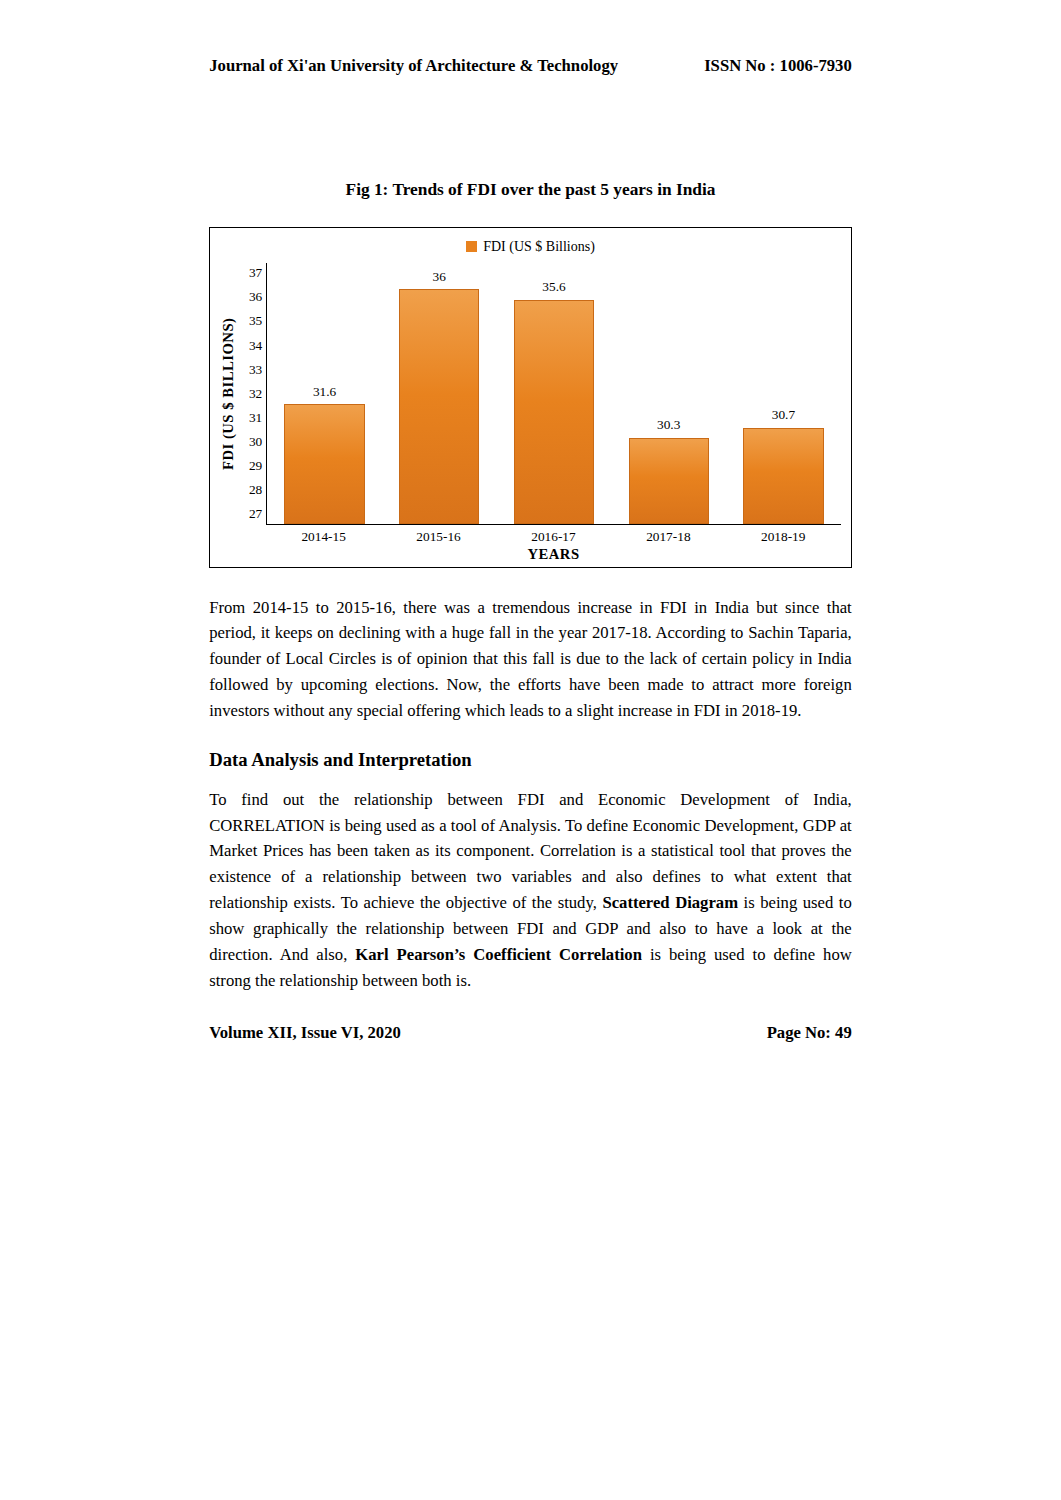Journal of Xi'an University of Architecture & Technology
ISSN No : 1006-7930
Fig 1: Trends of FDI over the past 5 years in India
FDI (US $ Billions)
FDI (US $ BILLIONS)
3736353433323130292827
31.6
36
35.6
30.3
30.7
2014-152015-162016-172017-182018-19
YEARS
From 2014-15 to 2015-16, there was a tremendous increase in FDI in India but since that period, it keeps on declining with a huge fall in the year 2017-18. According to Sachin Taparia, founder of Local Circles is of opinion that this fall is due to the lack of certain policy in India followed by upcoming elections. Now, the efforts have been made to attract more foreign investors without any special offering which leads to a slight increase in FDI in 2018-19.
Data Analysis and Interpretation
To find out the relationship between FDI and Economic Development of India, CORRELATION is being used as a tool of Analysis. To define Economic Development, GDP at Market Prices has been taken as its component. Correlation is a statistical tool that proves the existence of a relationship between two variables and also defines to what extent that relationship exists. To achieve the objective of the study, Scattered Diagram is being used to show graphically the relationship between FDI and GDP and also to have a look at the direction. And also, Karl Pearson’s Coefficient Correlation is being used to define how strong the relationship between both is.
Volume XII, Issue VI, 2020
Page No: 49